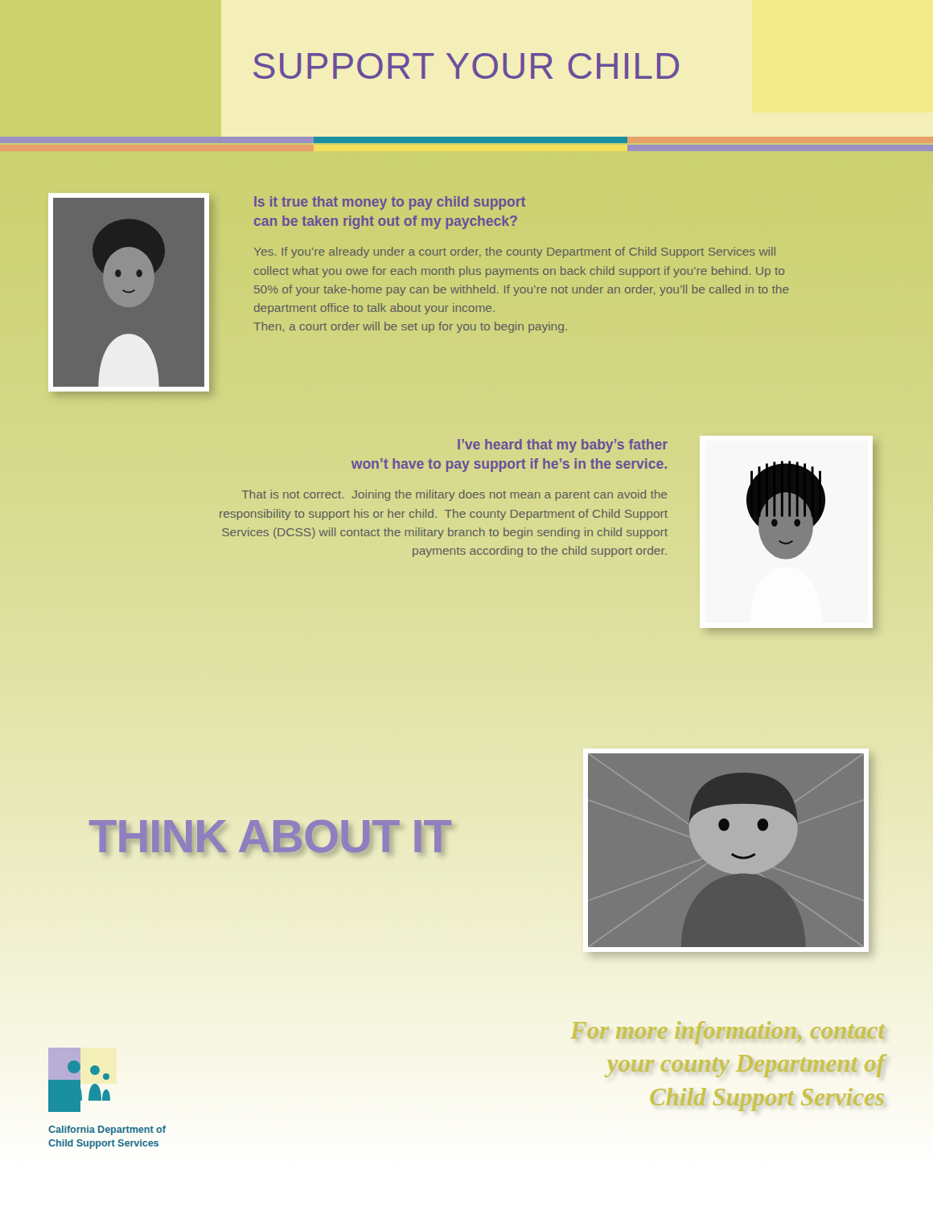SUPPORT YOUR CHILD
Is it true that money to pay child support
can be taken right out of my paycheck?
Yes. If you’re already under a court order, the county Department of Child Support Services will collect what you owe for each month plus payments on back child support if you’re behind. Up to 50% of your take-home pay can be withheld. If you’re not under an order, you’ll be called in to the department office to talk about your income.
Then, a court order will be set up for you to begin paying.
I’ve heard that my baby’s father
won’t have to pay support if he’s in the service.
That is not correct. Joining the military does not mean a parent can avoid the responsibility to support his or her child. The county Department of Child Support Services (DCSS) will contact the military branch to begin sending in child support payments according to the child support order.
THINK ABOUT IT
For more information, contact
your county Department of
Child Support Services
California Department of
Child Support Services